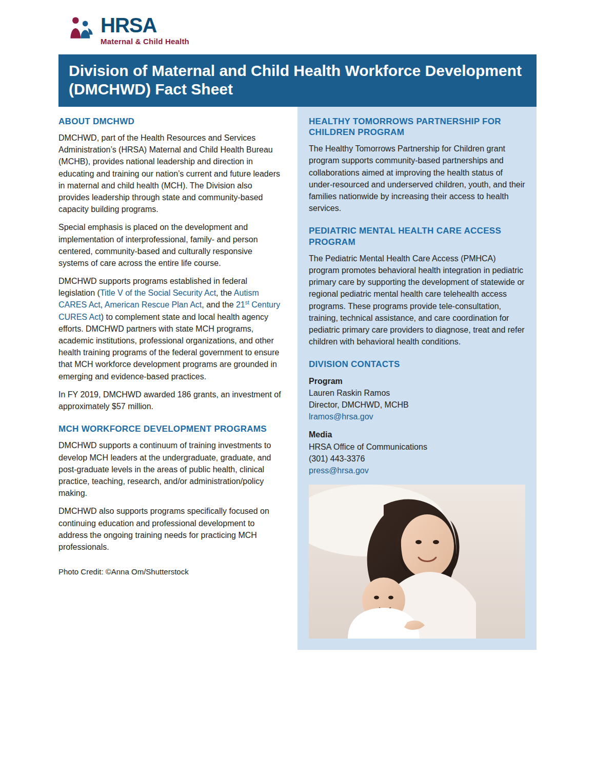HRSA
Maternal & Child Health
Division of Maternal and Child Health Workforce Development (DMCHWD) Fact Sheet
About DMCHWD
DMCHWD, part of the Health Resources and Services Administration’s (HRSA) Maternal and Child Health Bureau (MCHB), provides national leadership and direction in educating and training our nation’s current and future leaders in maternal and child health (MCH). The Division also provides leadership through state and community-based capacity building programs.
Special emphasis is placed on the development and implementation of interprofessional, family- and person centered, community-based and culturally responsive systems of care across the entire life course.
DMCHWD supports programs established in federal legislation (Title V of the Social Security Act, the Autism CARES Act, American Rescue Plan Act, and the 21st Century CURES Act) to complement state and local health agency efforts. DMCHWD partners with state MCH programs, academic institutions, professional organizations, and other health training programs of the federal government to ensure that MCH workforce development programs are grounded in emerging and evidence-based practices.
In FY 2019, DMCHWD awarded 186 grants, an investment of approximately $57 million.
MCH Workforce Development Programs
DMCHWD supports a continuum of training investments to develop MCH leaders at the undergraduate, graduate, and post-graduate levels in the areas of public health, clinical practice, teaching, research, and/or administration/policy making.
DMCHWD also supports programs specifically focused on continuing education and professional development to address the ongoing training needs for practicing MCH professionals.
Photo Credit: ©Anna Om/Shutterstock
Healthy Tomorrows Partnership for Children Program
The Healthy Tomorrows Partnership for Children grant program supports community-based partnerships and collaborations aimed at improving the health status of under-resourced and underserved children, youth, and their families nationwide by increasing their access to health services.
Pediatric Mental Health Care Access Program
The Pediatric Mental Health Care Access (PMHCA) program promotes behavioral health integration in pediatric primary care by supporting the development of statewide or regional pediatric mental health care telehealth access programs. These programs provide tele-consultation, training, technical assistance, and care coordination for pediatric primary care providers to diagnose, treat and refer children with behavioral health conditions.
Division Contacts
Program
Lauren Raskin Ramos
Director, DMCHWD, MCHB
lramos@hrsa.gov
Media
HRSA Office of Communications
(301) 443-3376
press@hrsa.gov